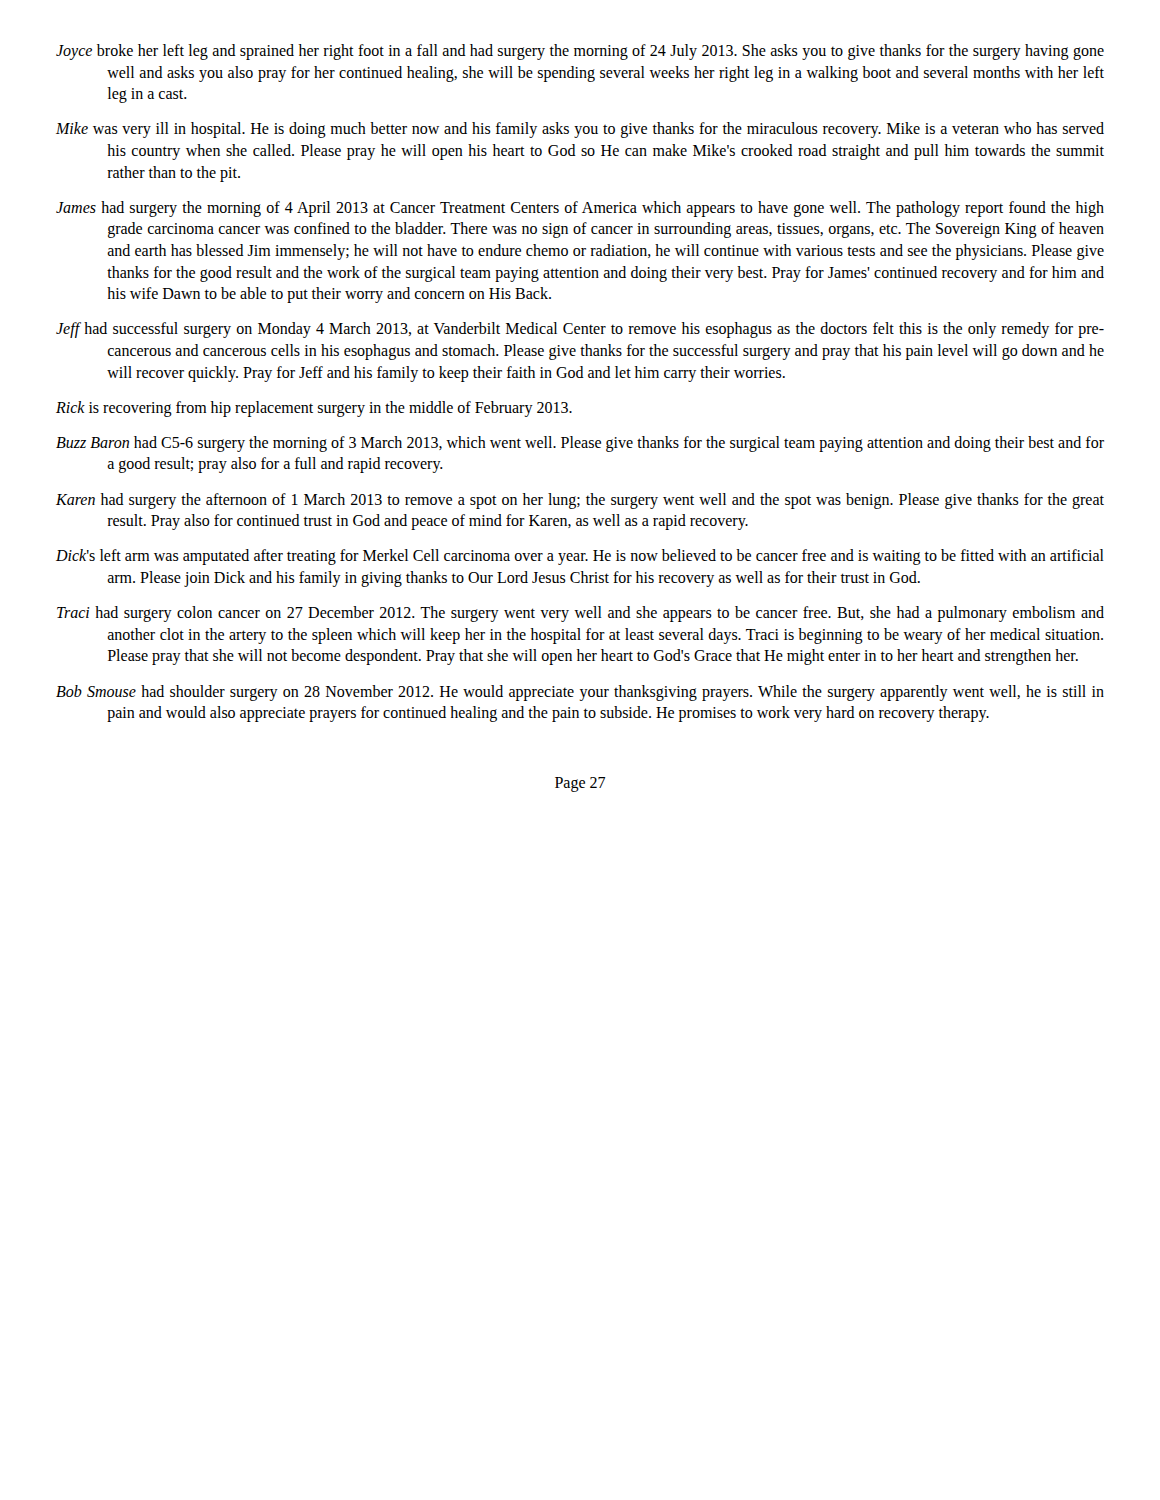Joyce broke her left leg and sprained her right foot in a fall and had surgery the morning of 24 July 2013. She asks you to give thanks for the surgery having gone well and asks you also pray for her continued healing, she will be spending several weeks her right leg in a walking boot and several months with her left leg in a cast.
Mike was very ill in hospital. He is doing much better now and his family asks you to give thanks for the miraculous recovery. Mike is a veteran who has served his country when she called. Please pray he will open his heart to God so He can make Mike's crooked road straight and pull him towards the summit rather than to the pit.
James had surgery the morning of 4 April 2013 at Cancer Treatment Centers of America which appears to have gone well. The pathology report found the high grade carcinoma cancer was confined to the bladder. There was no sign of cancer in surrounding areas, tissues, organs, etc. The Sovereign King of heaven and earth has blessed Jim immensely; he will not have to endure chemo or radiation, he will continue with various tests and see the physicians. Please give thanks for the good result and the work of the surgical team paying attention and doing their very best. Pray for James' continued recovery and for him and his wife Dawn to be able to put their worry and concern on His Back.
Jeff had successful surgery on Monday 4 March 2013, at Vanderbilt Medical Center to remove his esophagus as the doctors felt this is the only remedy for pre-cancerous and cancerous cells in his esophagus and stomach. Please give thanks for the successful surgery and pray that his pain level will go down and he will recover quickly. Pray for Jeff and his family to keep their faith in God and let him carry their worries.
Rick is recovering from hip replacement surgery in the middle of February 2013.
Buzz Baron had C5-6 surgery the morning of 3 March 2013, which went well. Please give thanks for the surgical team paying attention and doing their best and for a good result; pray also for a full and rapid recovery.
Karen had surgery the afternoon of 1 March 2013 to remove a spot on her lung; the surgery went well and the spot was benign. Please give thanks for the great result. Pray also for continued trust in God and peace of mind for Karen, as well as a rapid recovery.
Dick's left arm was amputated after treating for Merkel Cell carcinoma over a year. He is now believed to be cancer free and is waiting to be fitted with an artificial arm. Please join Dick and his family in giving thanks to Our Lord Jesus Christ for his recovery as well as for their trust in God.
Traci had surgery colon cancer on 27 December 2012. The surgery went very well and she appears to be cancer free. But, she had a pulmonary embolism and another clot in the artery to the spleen which will keep her in the hospital for at least several days. Traci is beginning to be weary of her medical situation. Please pray that she will not become despondent. Pray that she will open her heart to God's Grace that He might enter in to her heart and strengthen her.
Bob Smouse had shoulder surgery on 28 November 2012. He would appreciate your thanksgiving prayers. While the surgery apparently went well, he is still in pain and would also appreciate prayers for continued healing and the pain to subside. He promises to work very hard on recovery therapy.
Page 27